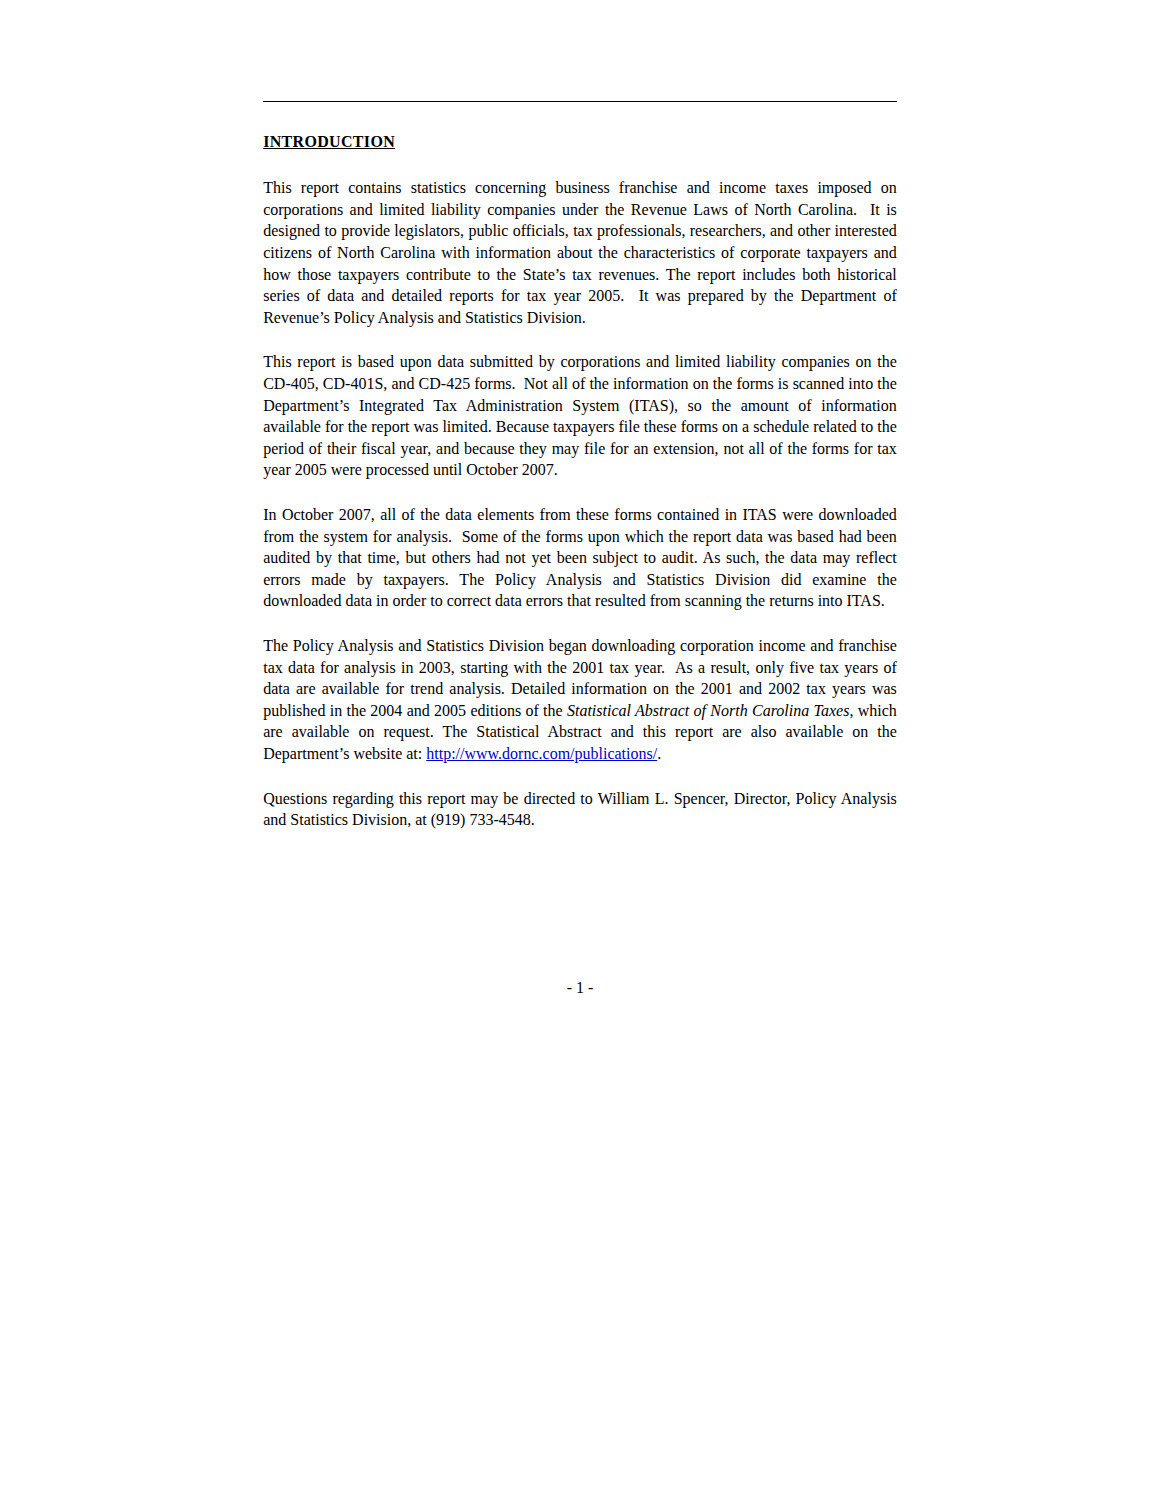INTRODUCTION
This report contains statistics concerning business franchise and income taxes imposed on corporations and limited liability companies under the Revenue Laws of North Carolina. It is designed to provide legislators, public officials, tax professionals, researchers, and other interested citizens of North Carolina with information about the characteristics of corporate taxpayers and how those taxpayers contribute to the State’s tax revenues. The report includes both historical series of data and detailed reports for tax year 2005. It was prepared by the Department of Revenue’s Policy Analysis and Statistics Division.
This report is based upon data submitted by corporations and limited liability companies on the CD-405, CD-401S, and CD-425 forms. Not all of the information on the forms is scanned into the Department’s Integrated Tax Administration System (ITAS), so the amount of information available for the report was limited. Because taxpayers file these forms on a schedule related to the period of their fiscal year, and because they may file for an extension, not all of the forms for tax year 2005 were processed until October 2007.
In October 2007, all of the data elements from these forms contained in ITAS were downloaded from the system for analysis. Some of the forms upon which the report data was based had been audited by that time, but others had not yet been subject to audit. As such, the data may reflect errors made by taxpayers. The Policy Analysis and Statistics Division did examine the downloaded data in order to correct data errors that resulted from scanning the returns into ITAS.
The Policy Analysis and Statistics Division began downloading corporation income and franchise tax data for analysis in 2003, starting with the 2001 tax year. As a result, only five tax years of data are available for trend analysis. Detailed information on the 2001 and 2002 tax years was published in the 2004 and 2005 editions of the Statistical Abstract of North Carolina Taxes, which are available on request. The Statistical Abstract and this report are also available on the Department’s website at: http://www.dornc.com/publications/.
Questions regarding this report may be directed to William L. Spencer, Director, Policy Analysis and Statistics Division, at (919) 733-4548.
- 1 -